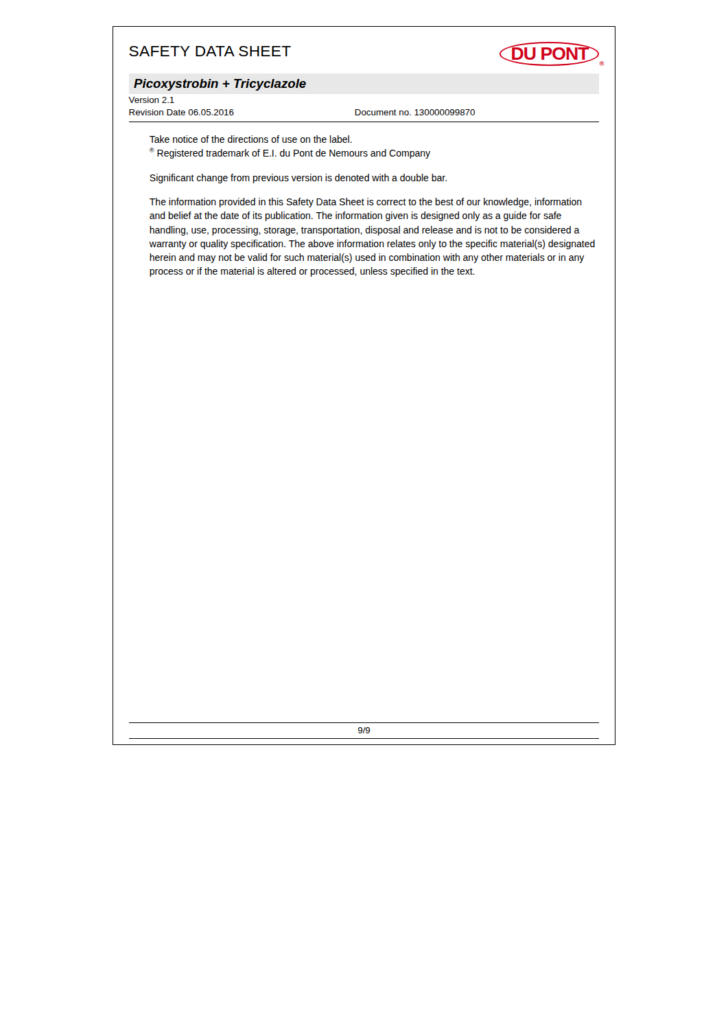SAFETY DATA SHEET
DU PONT ®
Picoxystrobin + Tricyclazole
Version 2.1
Revision Date 06.05.2016
Document no. 130000099870
Take notice of the directions of use on the label.
® Registered trademark of E.I. du Pont de Nemours and Company
Significant change from previous version is denoted with a double bar.
The information provided in this Safety Data Sheet is correct to the best of our knowledge, information and belief at the date of its publication. The information given is designed only as a guide for safe handling, use, processing, storage, transportation, disposal and release and is not to be considered a warranty or quality specification. The above information relates only to the specific material(s) designated herein and may not be valid for such material(s) used in combination with any other materials or in any process or if the material is altered or processed, unless specified in the text.
9/9